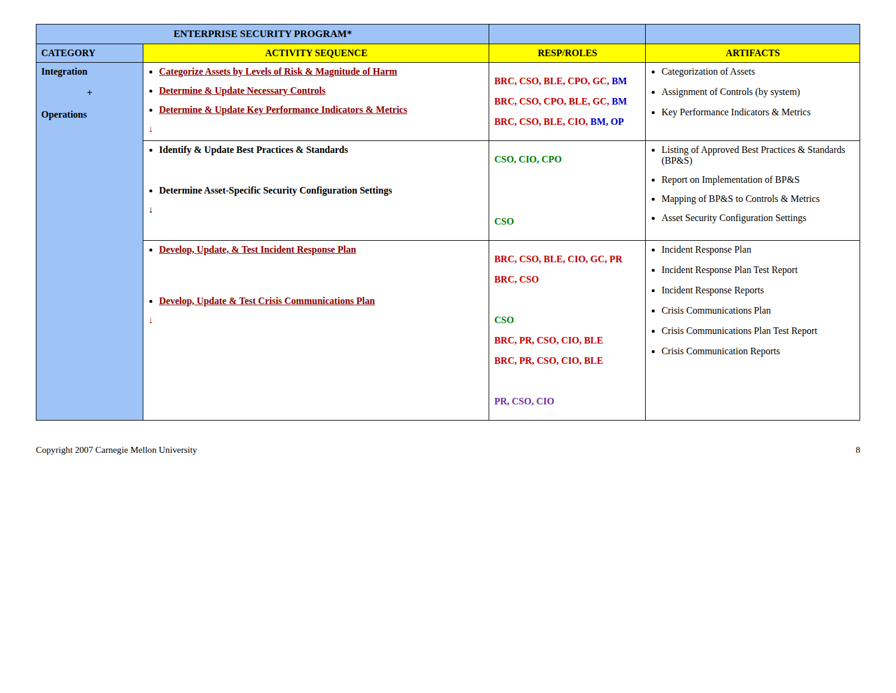| ENTERPRISE SECURITY PROGRAM* | | |
| CATEGORY | ACTIVITY SEQUENCE | RESP/ROLES | ARTIFACTS |
| Integration + Operations | Categorize Assets by Levels of Risk & Magnitude of Harm Determine & Update Necessary Controls Determine & Update Key Performance Indicators & Metrics ↓ | BRC, CSO, BLE, CPO, GC, BM BRC, CSO, CPO, BLE, GC, BM BRC, CSO, BLE, CIO, BM, OP | Categorization of Assets Assignment of Controls (by system) Key Performance Indicators & Metrics |
| Identify & Update Best Practices & Standards Determine Asset-Specific Security Configuration Settings ↓ | CSO, CIO, CPO CSO | Listing of Approved Best Practices & Standards (BP&S) Report on Implementation of BP&S Mapping of BP&S to Controls & Metrics Asset Security Configuration Settings |
| Develop, Update, & Test Incident Response Plan Develop, Update & Test Crisis Communications Plan ↓ | BRC, CSO, BLE, CIO, GC, PR BRC, CSO CSO BRC, PR, CSO, CIO, BLE BRC, PR, CSO, CIO, BLE PR, CSO, CIO | Incident Response Plan Incident Response Plan Test Report Incident Response Reports Crisis Communications Plan Crisis Communications Plan Test Report Crisis Communication Reports |
Copyright 2007 Carnegie Mellon University
8